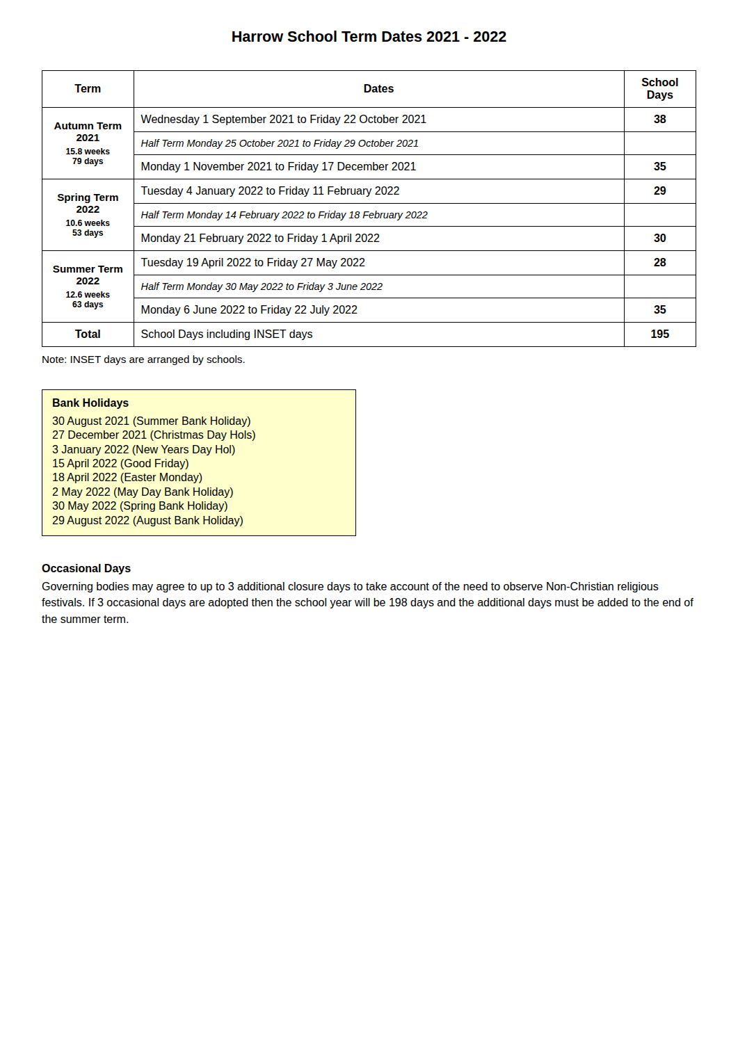Harrow School Term Dates 2021 - 2022
| Term | Dates | School Days |
| --- | --- | --- |
| Autumn Term 2021 15.8 weeks 79 days | Wednesday 1 September 2021 to Friday 22 October 2021 | 38 |
| Half Term Monday 25 October 2021 to Friday 29 October 2021 | |
| Monday 1 November 2021 to Friday 17 December 2021 | 35 |
| Spring Term 2022 10.6 weeks 53 days | Tuesday 4 January 2022 to Friday 11 February 2022 | 29 |
| Half Term Monday 14 February 2022 to Friday 18 February 2022 | |
| Monday 21 February 2022 to Friday 1 April 2022 | 30 |
| Summer Term 2022 12.6 weeks 63 days | Tuesday 19 April 2022 to Friday 27 May 2022 | 28 |
| Half Term Monday 30 May 2022 to Friday 3 June 2022 | |
| Monday 6 June 2022 to Friday 22 July 2022 | 35 |
| Total | School Days including INSET days | 195 |
Note: INSET days are arranged by schools.
Bank Holidays
30 August 2021 (Summer Bank Holiday)
27 December 2021 (Christmas Day Hols)
3 January 2022 (New Years Day Hol)
15 April 2022 (Good Friday)
18 April 2022 (Easter Monday)
2 May 2022 (May Day Bank Holiday)
30 May 2022 (Spring Bank Holiday)
29 August 2022 (August Bank Holiday)
Occasional Days
Governing bodies may agree to up to 3 additional closure days to take account of the need to observe Non-Christian religious festivals. If 3 occasional days are adopted then the school year will be 198 days and the additional days must be added to the end of the summer term.